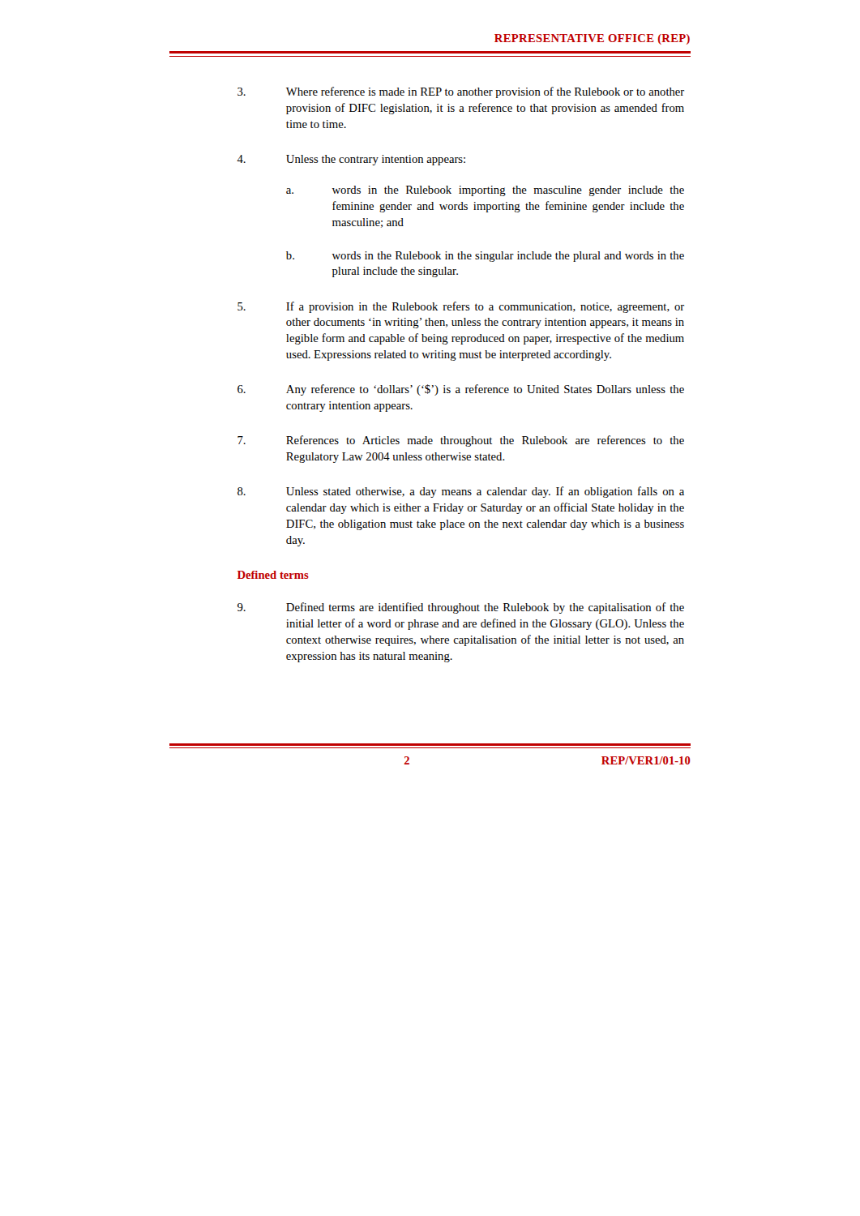REPRESENTATIVE OFFICE (REP)
3. Where reference is made in REP to another provision of the Rulebook or to another provision of DIFC legislation, it is a reference to that provision as amended from time to time.
4. Unless the contrary intention appears:
a. words in the Rulebook importing the masculine gender include the feminine gender and words importing the feminine gender include the masculine; and
b. words in the Rulebook in the singular include the plural and words in the plural include the singular.
5. If a provision in the Rulebook refers to a communication, notice, agreement, or other documents ‘in writing’ then, unless the contrary intention appears, it means in legible form and capable of being reproduced on paper, irrespective of the medium used. Expressions related to writing must be interpreted accordingly.
6. Any reference to ‘dollars’ (‘$’) is a reference to United States Dollars unless the contrary intention appears.
7. References to Articles made throughout the Rulebook are references to the Regulatory Law 2004 unless otherwise stated.
8. Unless stated otherwise, a day means a calendar day. If an obligation falls on a calendar day which is either a Friday or Saturday or an official State holiday in the DIFC, the obligation must take place on the next calendar day which is a business day.
Defined terms
9. Defined terms are identified throughout the Rulebook by the capitalisation of the initial letter of a word or phrase and are defined in the Glossary (GLO). Unless the context otherwise requires, where capitalisation of the initial letter is not used, an expression has its natural meaning.
2 REP/VER1/01-10